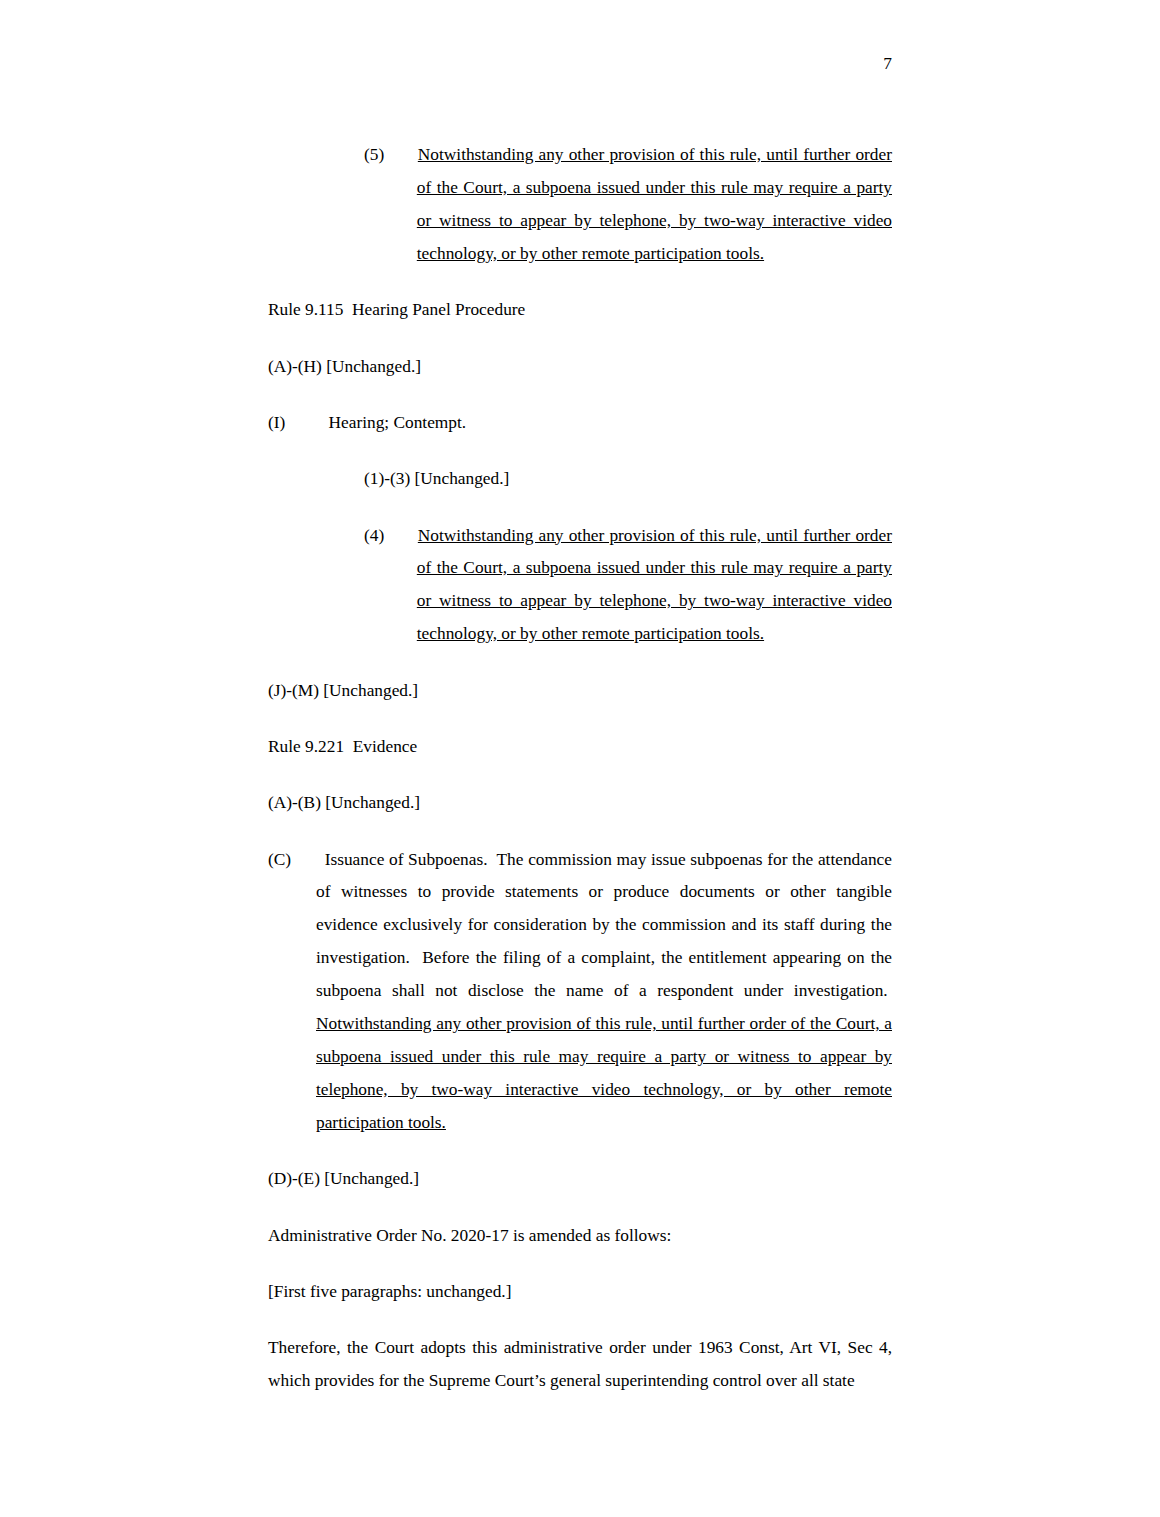7
(5) Notwithstanding any other provision of this rule, until further order of the Court, a subpoena issued under this rule may require a party or witness to appear by telephone, by two-way interactive video technology, or by other remote participation tools.
Rule 9.115 Hearing Panel Procedure
(A)-(H) [Unchanged.]
(I) Hearing; Contempt.
(1)-(3) [Unchanged.]
(4) Notwithstanding any other provision of this rule, until further order of the Court, a subpoena issued under this rule may require a party or witness to appear by telephone, by two-way interactive video technology, or by other remote participation tools.
(J)-(M) [Unchanged.]
Rule 9.221 Evidence
(A)-(B) [Unchanged.]
(C) Issuance of Subpoenas. The commission may issue subpoenas for the attendance of witnesses to provide statements or produce documents or other tangible evidence exclusively for consideration by the commission and its staff during the investigation. Before the filing of a complaint, the entitlement appearing on the subpoena shall not disclose the name of a respondent under investigation. Notwithstanding any other provision of this rule, until further order of the Court, a subpoena issued under this rule may require a party or witness to appear by telephone, by two-way interactive video technology, or by other remote participation tools.
(D)-(E) [Unchanged.]
Administrative Order No. 2020-17 is amended as follows:
[First five paragraphs: unchanged.]
Therefore, the Court adopts this administrative order under 1963 Const, Art VI, Sec 4, which provides for the Supreme Court’s general superintending control over all state